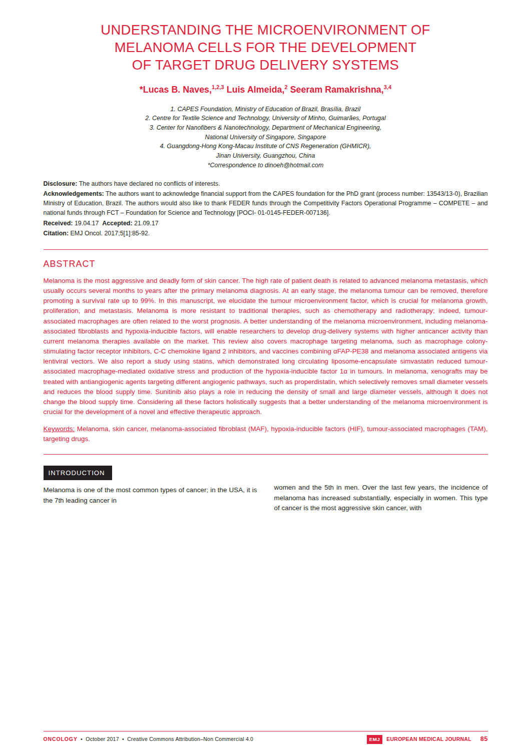Understanding the Microenvironment of
Melanoma Cells for the Development
of Target Drug Delivery Systems
*Lucas B. Naves,1,2,3 Luis Almeida,2 Seeram Ramakrishna,3,4
1. CAPES Foundation, Ministry of Education of Brazil, Brasília, Brazil
2. Centre for Textile Science and Technology, University of Minho, Guimarães, Portugal
3. Center for Nanofibers & Nanotechnology, Department of Mechanical Engineering,
National University of Singapore, Singapore
4. Guangdong-Hong Kong-Macau Institute of CNS Regeneration (GHMICR),
Jinan University, Guangzhou, China
*Correspondence to dinoeh@hotmail.com
Disclosure: The authors have declared no conflicts of interests.
Acknowledgements: The authors want to acknowledge financial support from the CAPES foundation for the PhD grant (process number: 13543/13-0), Brazilian Ministry of Education, Brazil. The authors would also like to thank FEDER funds through the Competitivity Factors Operational Programme – COMPETE – and national funds through FCT – Foundation for Science and Technology [POCI- 01-0145-FEDER-007136].
Received: 19.04.17 Accepted: 21.09.17
Citation: EMJ Oncol. 2017;5[1]:85-92.
Abstract
Melanoma is the most aggressive and deadly form of skin cancer. The high rate of patient death is related to advanced melanoma metastasis, which usually occurs several months to years after the primary melanoma diagnosis. At an early stage, the melanoma tumour can be removed, therefore promoting a survival rate up to 99%. In this manuscript, we elucidate the tumour microenvironment factor, which is crucial for melanoma growth, proliferation, and metastasis. Melanoma is more resistant to traditional therapies, such as chemotherapy and radiotherapy; indeed, tumour-associated macrophages are often related to the worst prognosis. A better understanding of the melanoma microenvironment, including melanoma-associated fibroblasts and hypoxia-inducible factors, will enable researchers to develop drug-delivery systems with higher anticancer activity than current melanoma therapies available on the market. This review also covers macrophage targeting melanoma, such as macrophage colony-stimulating factor receptor inhibitors, C-C chemokine ligand 2 inhibitors, and vaccines combining αFAP-PE38 and melanoma associated antigens via lentiviral vectors. We also report a study using statins, which demonstrated long circulating liposome-encapsulate simvastatin reduced tumour-associated macrophage-mediated oxidative stress and production of the hypoxia-inducible factor 1α in tumours. In melanoma, xenografts may be treated with antiangiogenic agents targeting different angiogenic pathways, such as properdistatin, which selectively removes small diameter vessels and reduces the blood supply time. Sunitinib also plays a role in reducing the density of small and large diameter vessels, although it does not change the blood supply time. Considering all these factors holistically suggests that a better understanding of the melanoma microenvironment is crucial for the development of a novel and effective therapeutic approach.
Keywords: Melanoma, skin cancer, melanoma-associated fibroblast (MAF), hypoxia-inducible factors (HIF), tumour-associated macrophages (TAM), targeting drugs.
Introduction
Melanoma is one of the most common types of cancer; in the USA, it is the 7th leading cancer in
women and the 5th in men. Over the last few years, the incidence of melanoma has increased substantially, especially in women. This type of cancer is the most aggressive skin cancer, with
ONCOLOGY • October 2017 • Creative Commons Attribution–Non Commercial 4.0
EMJ EUROPEAN MEDICAL JOURNAL 85